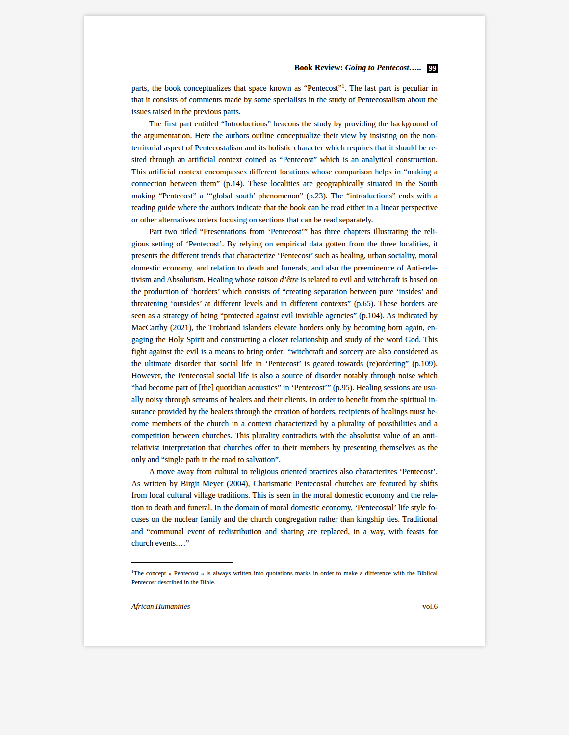Book Review: Going to Pentecost….. 99
parts, the book conceptualizes that space known as “Pentecost”1. The last part is peculiar in that it consists of comments made by some specialists in the study of Pentecostalism about the issues raised in the previous parts.
The first part entitled “Introductions” beacons the study by providing the background of the argumentation. Here the authors outline conceptualize their view by insisting on the non-territorial aspect of Pentecostalism and its holistic character which requires that it should be re-sited through an artificial context coined as “Pentecost” which is an analytical construction. This artificial context encompasses different locations whose comparison helps in “making a connection between them” (p.14). These localities are geographically situated in the South making “Pentecost” a ‘“global south’ phenomenon” (p.23). The “introductions” ends with a reading guide where the authors indicate that the book can be read either in a linear perspective or other alternatives orders focusing on sections that can be read separately.
Part two titled “Presentations from ‘Pentecost’” has three chapters illustrating the religious setting of ‘Pentecost’. By relying on empirical data gotten from the three localities, it presents the different trends that characterize ‘Pentecost’ such as healing, urban sociality, moral domestic economy, and relation to death and funerals, and also the preeminence of Anti-relativism and Absolutism. Healing whose raison d’être is related to evil and witchcraft is based on the production of ‘borders’ which consists of “creating separation between pure ‘insides’ and threatening ‘outsides’ at different levels and in different contexts” (p.65). These borders are seen as a strategy of being “protected against evil invisible agencies” (p.104). As indicated by MacCarthy (2021), the Trobriand islanders elevate borders only by becoming born again, engaging the Holy Spirit and constructing a closer relationship and study of the word God. This fight against the evil is a means to bring order: “witchcraft and sorcery are also considered as the ultimate disorder that social life in ‘Pentecost’ is geared towards (re)ordering” (p.109). However, the Pentecostal social life is also a source of disorder notably through noise which “had become part of [the] quotidian acoustics” in ‘Pentecost’” (p.95). Healing sessions are usually noisy through screams of healers and their clients. In order to benefit from the spiritual insurance provided by the healers through the creation of borders, recipients of healings must become members of the church in a context characterized by a plurality of possibilities and a competition between churches. This plurality contradicts with the absolutist value of an anti-relativist interpretation that churches offer to their members by presenting themselves as the only and “single path in the road to salvation”.
A move away from cultural to religious oriented practices also characterizes ‘Pentecost’. As written by Birgit Meyer (2004), Charismatic Pentecostal churches are featured by shifts from local cultural village traditions. This is seen in the moral domestic economy and the relation to death and funeral. In the domain of moral domestic economy, ‘Pentecostal’ life style focuses on the nuclear family and the church congregation rather than kingship ties. Traditional and “communal event of redistribution and sharing are replaced, in a way, with feasts for church events.…”
1The concept « Pentecost » is always written into quotations marks in order to make a difference with the Biblical Pentecost described in the Bible.
African Humanities vol.6